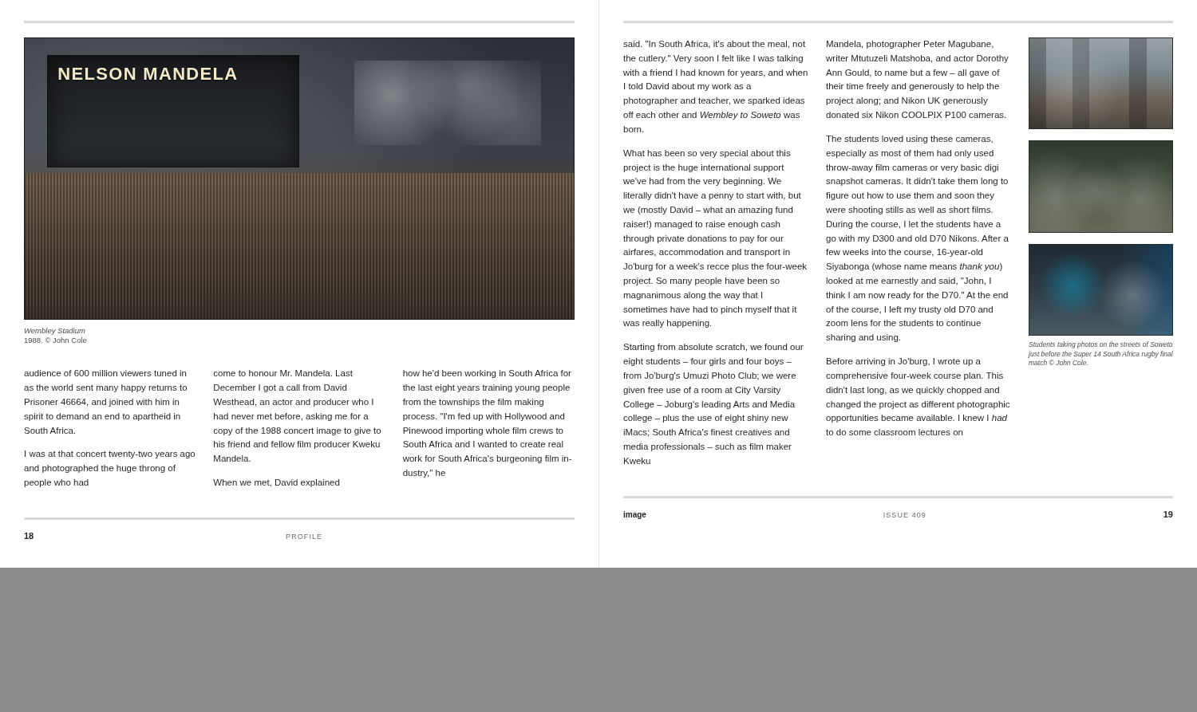NELSON MANDELA
Wembley Stadium
1988. © John Cole
audience of 600 million viewers tuned in as the world sent many happy returns to Prisoner 46664, and joined with him in spirit to demand an end to apartheid in South Africa.
I was at that concert twenty-two years ago and photographed the huge throng of people who had
come to honour Mr. Mandela. Last December I got a call from David Westhead, an actor and producer who I had never met before, asking me for a copy of the 1988 concert image to give to his friend and fellow film producer Kweku Mandela.
When we met, David explained
how he'd been working in South Africa for the last eight years training young people from the townships the film making process. "I'm fed up with Hollywood and Pinewood importing whole film crews to South Africa and I wanted to create real work for South Africa's burgeoning film industry," he
18 PROFILE
said. "In South Africa, it's about the meal, not the cutlery." Very soon I felt like I was talking with a friend I had known for years, and when I told David about my work as a photographer and teacher, we sparked ideas off each other and Wembley to Soweto was born.
What has been so very special about this project is the huge international support we've had from the very beginning. We literally didn't have a penny to start with, but we (mostly David – what an amazing fund raiser!) managed to raise enough cash through private donations to pay for our airfares, accommodation and transport in Jo'burg for a week's recce plus the four-week project. So many people have been so magnanimous along the way that I sometimes have had to pinch myself that it was really happening.
Starting from absolute scratch, we found our eight students – four girls and four boys – from Jo'burg's Umuzi Photo Club; we were given free use of a room at City Varsity College – Joburg's leading Arts and Media college – plus the use of eight shiny new iMacs; South Africa's finest creatives and media professionals – such as film maker Kweku
Mandela, photographer Peter Magubane, writer Mtutuzeli Matshoba, and actor Dorothy Ann Gould, to name but a few – all gave of their time freely and generously to help the project along; and Nikon UK generously donated six Nikon COOLPIX P100 cameras.
The students loved using these cameras, especially as most of them had only used throw-away film cameras or very basic digi snapshot cameras. It didn't take them long to figure out how to use them and soon they were shooting stills as well as short films. During the course, I let the students have a go with my D300 and old D70 Nikons. After a few weeks into the course, 16-year-old Siyabonga (whose name means thank you) looked at me earnestly and said, "John, I think I am now ready for the D70." At the end of the course, I left my trusty old D70 and zoom lens for the students to continue sharing and using.
Before arriving in Jo'burg, I wrote up a comprehensive four-week course plan. This didn't last long, as we quickly chopped and changed the project as different photographic opportunities became available. I knew I had to do some classroom lectures on
Students taking photos on the streets of Soweto just before the Super 14 South Africa rugby final match © John Cole.
image ISSUE 409 19